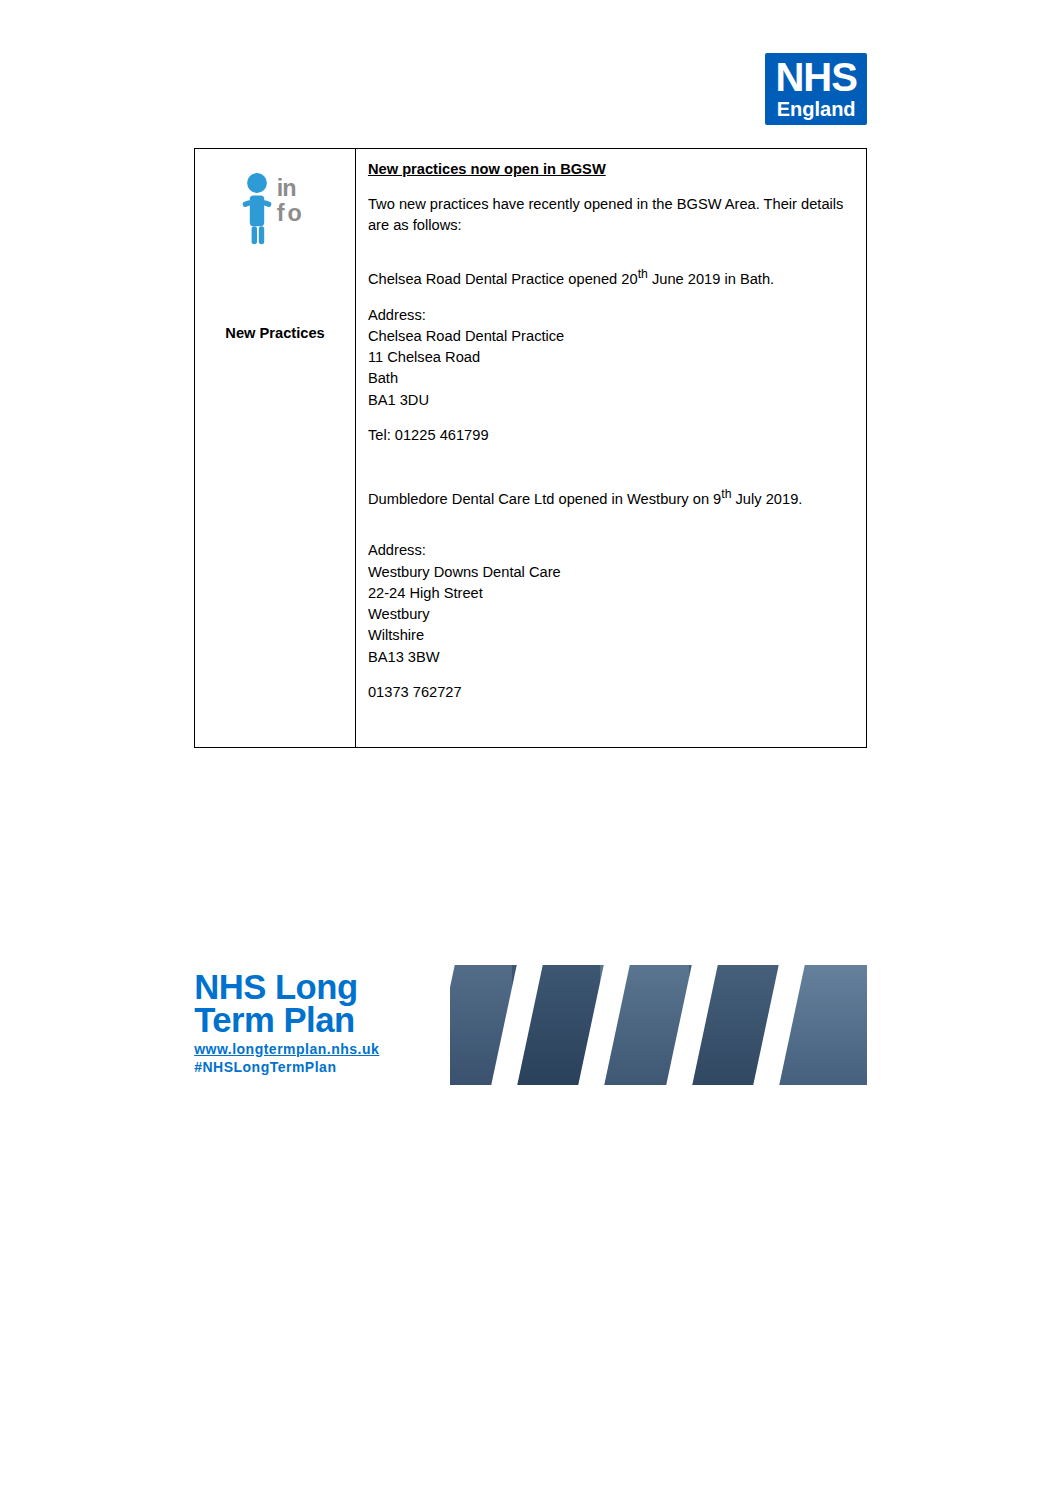NHS England
| i n f o New Practices | New practices now open in BGSW Two new practices have recently opened in the BGSW Area. Their details are as follows: Chelsea Road Dental Practice opened 20 th June 2019 in Bath. Address: Chelsea Road Dental Practice 11 Chelsea Road Bath BA1 3DU Tel: 01225 461799 Dumbledore Dental Care Ltd opened in Westbury on 9 th July 2019. Address: Westbury Downs Dental Care 22-24 High Street Westbury Wiltshire BA13 3BW 01373 762727 |
NHS Long
Term Plan
www.longtermplan.nhs.uk
#NHSLongTermPlan